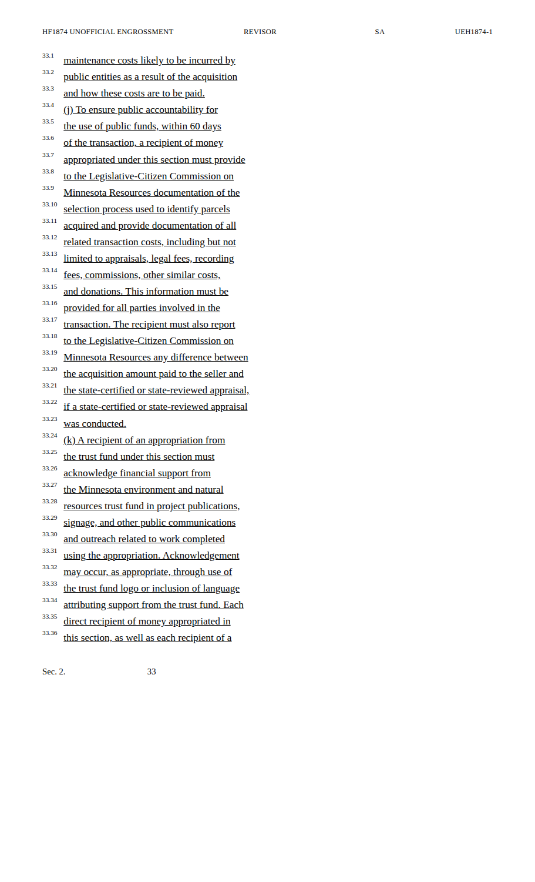HF1874 UNOFFICIAL ENGROSSMENT REVISOR SA UEH1874-1
| 33.1 | maintenance costs likely to be incurred by |
| 33.2 | public entities as a result of the acquisition |
| 33.3 | and how these costs are to be paid. |
| 33.4 | (j) To ensure public accountability for |
| 33.5 | the use of public funds, within 60 days |
| 33.6 | of the transaction, a recipient of money |
| 33.7 | appropriated under this section must provide |
| 33.8 | to the Legislative-Citizen Commission on |
| 33.9 | Minnesota Resources documentation of the |
| 33.10 | selection process used to identify parcels |
| 33.11 | acquired and provide documentation of all |
| 33.12 | related transaction costs, including but not |
| 33.13 | limited to appraisals, legal fees, recording |
| 33.14 | fees, commissions, other similar costs, |
| 33.15 | and donations. This information must be |
| 33.16 | provided for all parties involved in the |
| 33.17 | transaction. The recipient must also report |
| 33.18 | to the Legislative-Citizen Commission on |
| 33.19 | Minnesota Resources any difference between |
| 33.20 | the acquisition amount paid to the seller and |
| 33.21 | the state-certified or state-reviewed appraisal, |
| 33.22 | if a state-certified or state-reviewed appraisal |
| 33.23 | was conducted. |
| 33.24 | (k) A recipient of an appropriation from |
| 33.25 | the trust fund under this section must |
| 33.26 | acknowledge financial support from |
| 33.27 | the Minnesota environment and natural |
| 33.28 | resources trust fund in project publications, |
| 33.29 | signage, and other public communications |
| 33.30 | and outreach related to work completed |
| 33.31 | using the appropriation. Acknowledgement |
| 33.32 | may occur, as appropriate, through use of |
| 33.33 | the trust fund logo or inclusion of language |
| 33.34 | attributing support from the trust fund. Each |
| 33.35 | direct recipient of money appropriated in |
| 33.36 | this section, as well as each recipient of a |
Sec. 2. 33